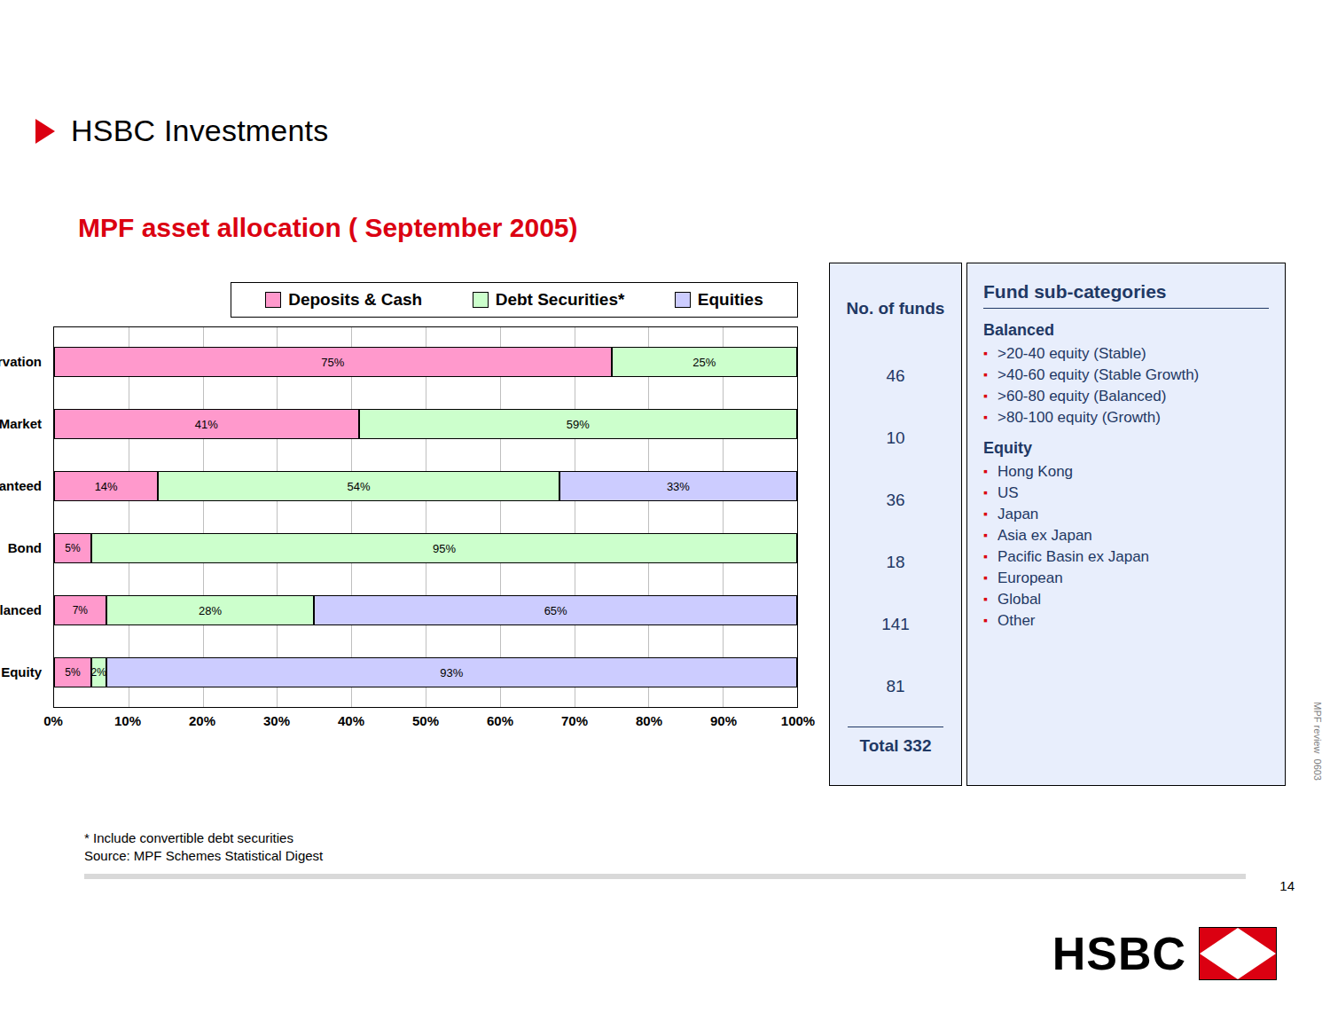HSBC Investments
MPF asset allocation ( September 2005)
Deposits & Cash
Debt Securities*
Equities
Capital Preservation
75%
25%
Money Market
41%
59%
Guaranteed
14%
54%
33%
Bond
5%
95%
Balanced
7%
28%
65%
Equity
5%
2%
93%
0% 10% 20% 30% 40% 50% 60% 70% 80% 90% 100%
No. of funds
46
10
36
18
141
81
Total 332
Fund sub-categories
Balanced
>20-40 equity (Stable)
>40-60 equity (Stable Growth)
>60-80 equity (Balanced)
>80-100 equity (Growth)
Equity
Hong Kong
US
Japan
Asia ex Japan
Pacific Basin ex Japan
European
Global
Other
* Include convertible debt securities
Source: MPF Schemes Statistical Digest
14
MPF review 0603
HSBC